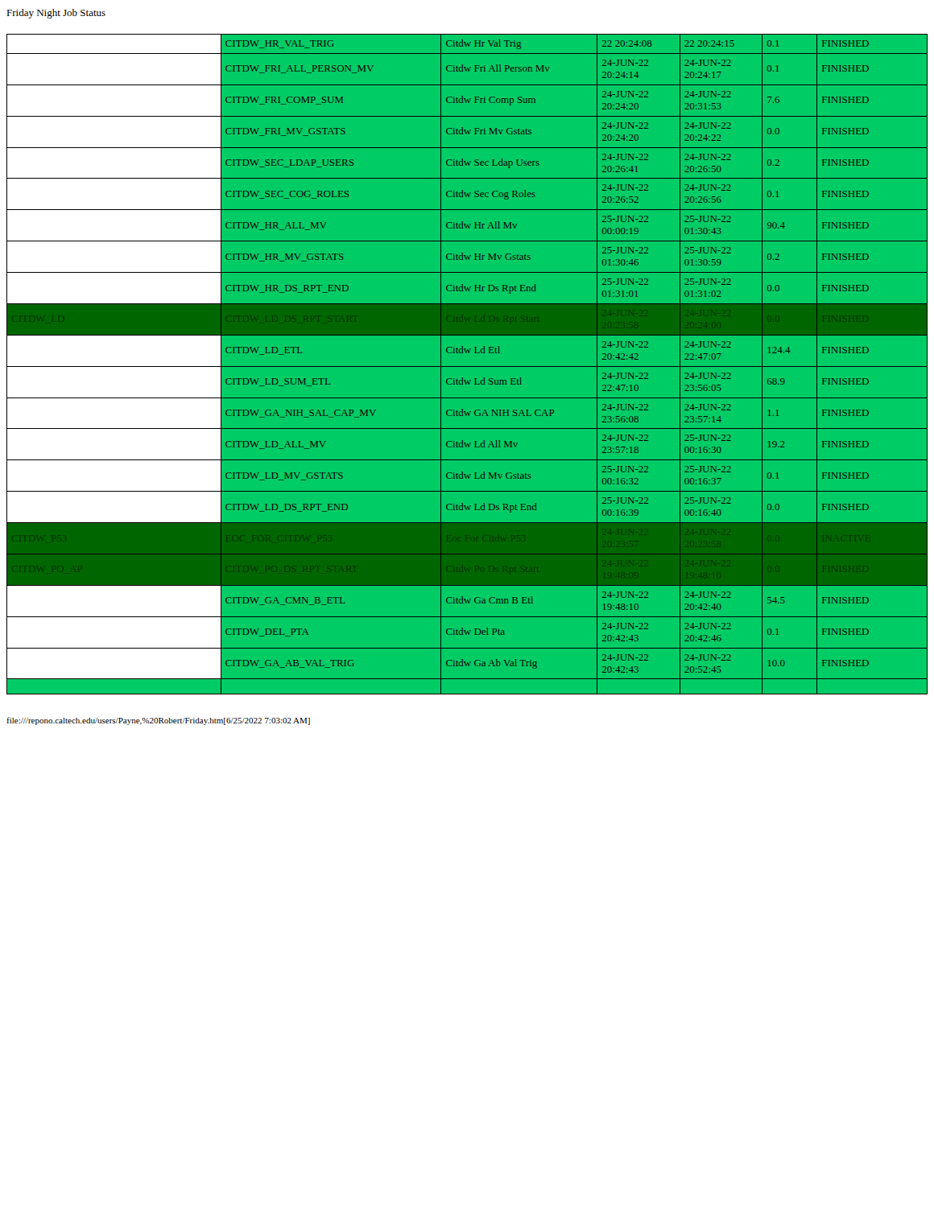Friday Night Job Status
| | CITDW_HR_VAL_TRIG | Citdw Hr Val Trig | 22 20:24:08 | 22 20:24:15 | 0.1 | FINISHED |
| | CITDW_FRI_ALL_PERSON_MV | Citdw Fri All Person Mv | 24-JUN-22 20:24:14 | 24-JUN-22 20:24:17 | 0.1 | FINISHED |
| | CITDW_FRI_COMP_SUM | Citdw Fri Comp Sum | 24-JUN-22 20:24:20 | 24-JUN-22 20:31:53 | 7.6 | FINISHED |
| | CITDW_FRI_MV_GSTATS | Citdw Fri Mv Gstats | 24-JUN-22 20:24:20 | 24-JUN-22 20:24:22 | 0.0 | FINISHED |
| | CITDW_SEC_LDAP_USERS | Citdw Sec Ldap Users | 24-JUN-22 20:26:41 | 24-JUN-22 20:26:50 | 0.2 | FINISHED |
| | CITDW_SEC_COG_ROLES | Citdw Sec Cog Roles | 24-JUN-22 20:26:52 | 24-JUN-22 20:26:56 | 0.1 | FINISHED |
| | CITDW_HR_ALL_MV | Citdw Hr All Mv | 25-JUN-22 00:00:19 | 25-JUN-22 01:30:43 | 90.4 | FINISHED |
| | CITDW_HR_MV_GSTATS | Citdw Hr Mv Gstats | 25-JUN-22 01:30:46 | 25-JUN-22 01:30:59 | 0.2 | FINISHED |
| | CITDW_HR_DS_RPT_END | Citdw Hr Ds Rpt End | 25-JUN-22 01:31:01 | 25-JUN-22 01:31:02 | 0.0 | FINISHED |
| CITDW_LD | CITDW_LD_DS_RPT_START | Citdw Ld Ds Rpt Start | 24-JUN-22 20:23:58 | 24-JUN-22 20:24:00 | 0.0 | FINISHED |
| | CITDW_LD_ETL | Citdw Ld Etl | 24-JUN-22 20:42:42 | 24-JUN-22 22:47:07 | 124.4 | FINISHED |
| | CITDW_LD_SUM_ETL | Citdw Ld Sum Etl | 24-JUN-22 22:47:10 | 24-JUN-22 23:56:05 | 68.9 | FINISHED |
| | CITDW_GA_NIH_SAL_CAP_MV | Citdw GA NIH SAL CAP | 24-JUN-22 23:56:08 | 24-JUN-22 23:57:14 | 1.1 | FINISHED |
| | CITDW_LD_ALL_MV | Citdw Ld All Mv | 24-JUN-22 23:57:18 | 25-JUN-22 00:16:30 | 19.2 | FINISHED |
| | CITDW_LD_MV_GSTATS | Citdw Ld Mv Gstats | 25-JUN-22 00:16:32 | 25-JUN-22 00:16:37 | 0.1 | FINISHED |
| | CITDW_LD_DS_RPT_END | Citdw Ld Ds Rpt End | 25-JUN-22 00:16:39 | 25-JUN-22 00:16:40 | 0.0 | FINISHED |
| CITDW_P53 | EOC_FOR_CITDW_P53 | Eoc For Citdw P53 | 24-JUN-22 20:23:57 | 24-JUN-22 20:23:58 | 0.0 | INACTIVE |
| CITDW_PO_AP | CITDW_PO_DS_RPT_START | Citdw Po Ds Rpt Start | 24-JUN-22 19:48:09 | 24-JUN-22 19:48:10 | 0.0 | FINISHED |
| | CITDW_GA_CMN_B_ETL | Citdw Ga Cmn B Etl | 24-JUN-22 19:48:10 | 24-JUN-22 20:42:40 | 54.5 | FINISHED |
| | CITDW_DEL_PTA | Citdw Del Pta | 24-JUN-22 20:42:43 | 24-JUN-22 20:42:46 | 0.1 | FINISHED |
| | CITDW_GA_AB_VAL_TRIG | Citdw Ga Ab Val Trig | 24-JUN-22 20:42:43 | 24-JUN-22 20:52:45 | 10.0 | FINISHED |
file:///repono.caltech.edu/users/Payne,%20Robert/Friday.htm[6/25/2022 7:03:02 AM]